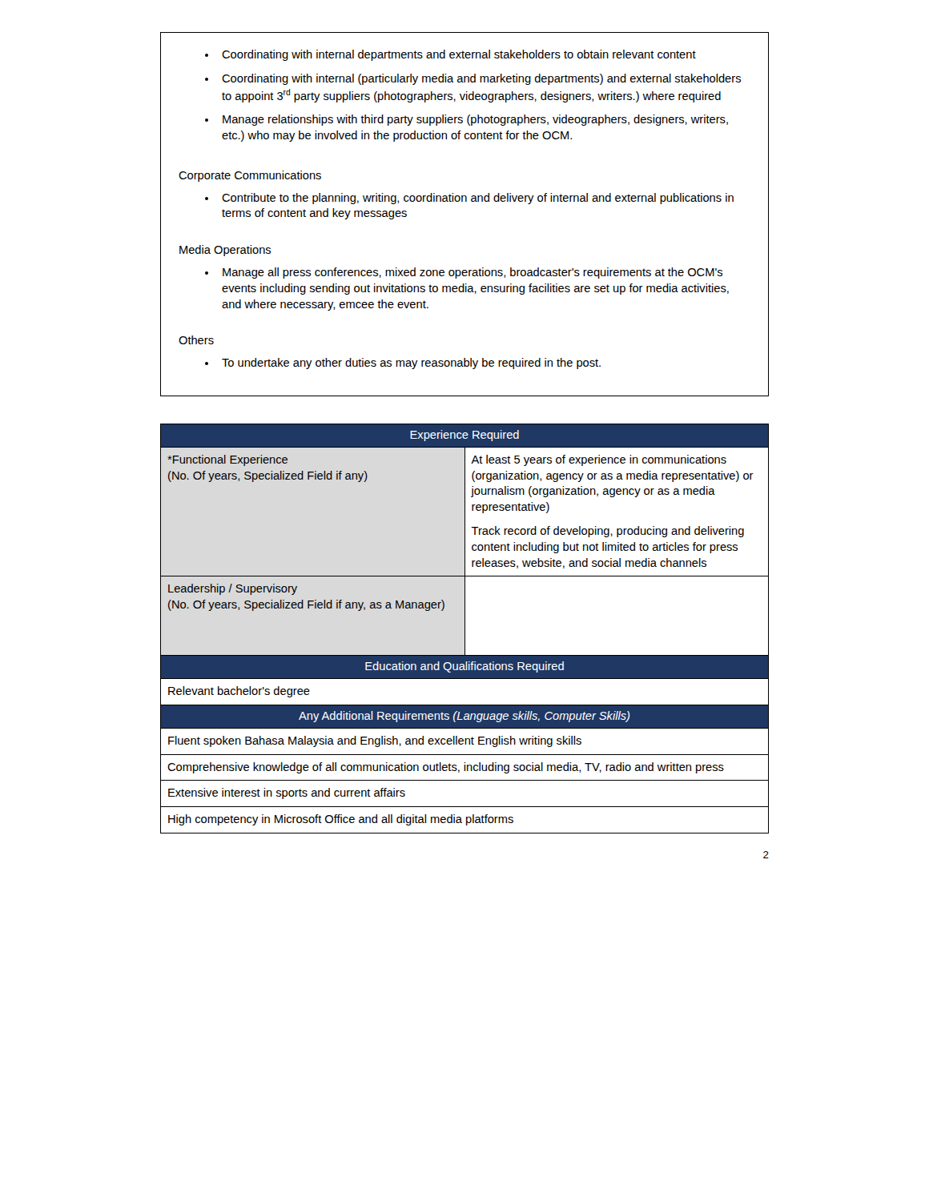Coordinating with internal departments and external stakeholders to obtain relevant content
Coordinating with internal (particularly media and marketing departments) and external stakeholders to appoint 3rd party suppliers (photographers, videographers, designers, writers.) where required
Manage relationships with third party suppliers (photographers, videographers, designers, writers, etc.) who may be involved in the production of content for the OCM.
Corporate Communications
Contribute to the planning, writing, coordination and delivery of internal and external publications in terms of content and key messages
Media Operations
Manage all press conferences, mixed zone operations, broadcaster's requirements at the OCM's events including sending out invitations to media, ensuring facilities are set up for media activities, and where necessary, emcee the event.
Others
To undertake any other duties as may reasonably be required in the post.
| Experience Required |
| --- |
| *Functional Experience (No. Of years, Specialized Field if any) | At least 5 years of experience in communications (organization, agency or as a media representative) or journalism (organization, agency or as a media representative) Track record of developing, producing and delivering content including but not limited to articles for press releases, website, and social media channels |
| Leadership / Supervisory (No. Of years, Specialized Field if any, as a Manager) | |
| Education and Qualifications Required |
| Relevant bachelor's degree |
| Any Additional Requirements (Language skills, Computer Skills) |
| Fluent spoken Bahasa Malaysia and English, and excellent English writing skills |
| Comprehensive knowledge of all communication outlets, including social media, TV, radio and written press |
| Extensive interest in sports and current affairs |
| High competency in Microsoft Office and all digital media platforms |
2